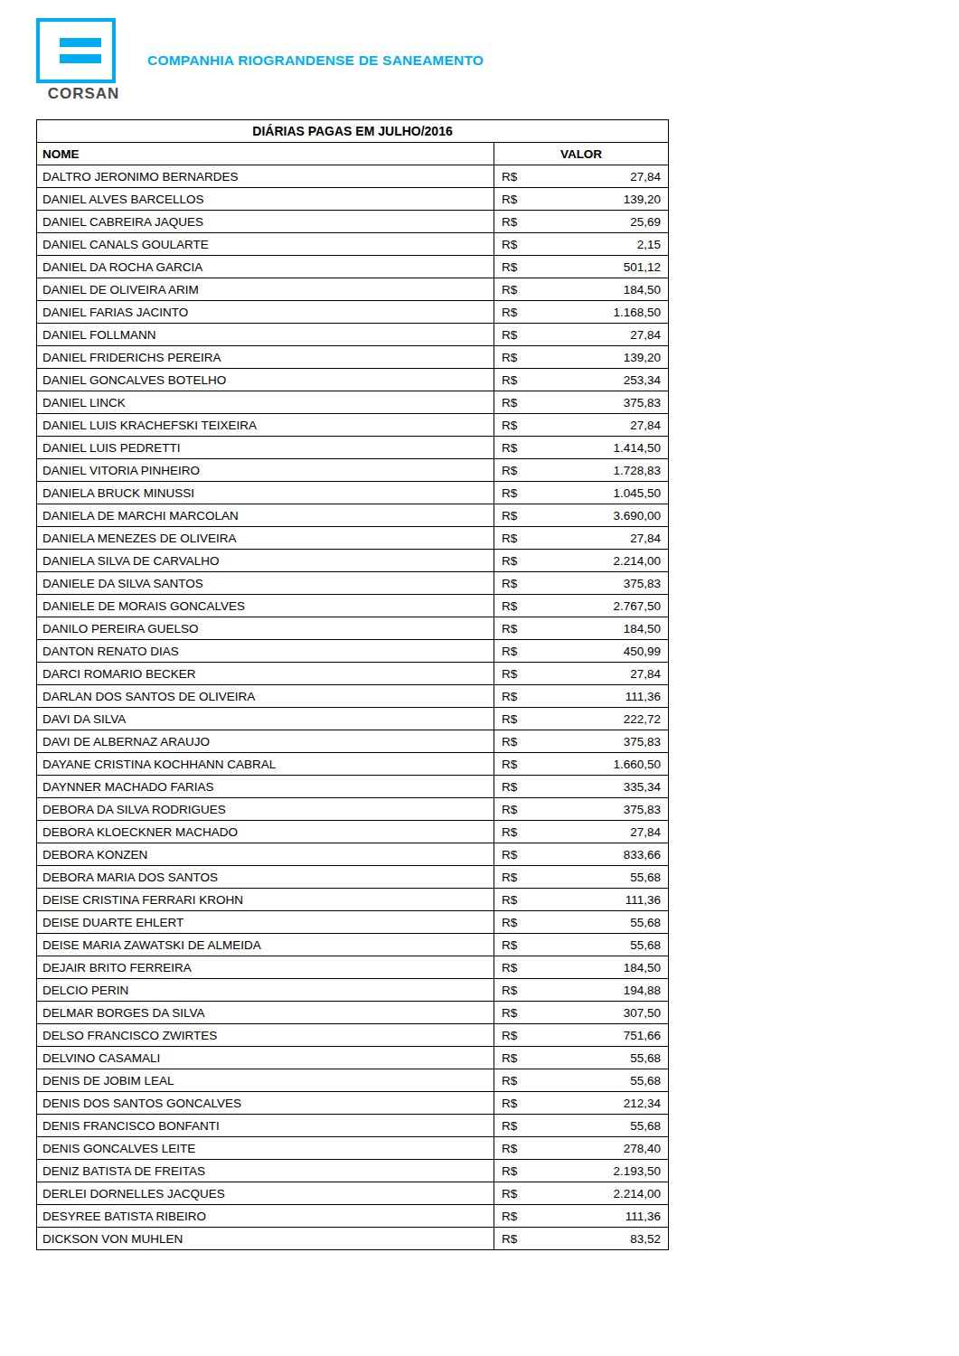CORSAN
COMPANHIA RIOGRANDENSE DE SANEAMENTO
| DIÁRIAS PAGAS EM JULHO/2016 |
| --- |
| NOME | VALOR |
| DALTRO JERONIMO BERNARDES | R$ 27,84 |
| DANIEL ALVES BARCELLOS | R$ 139,20 |
| DANIEL CABREIRA JAQUES | R$ 25,69 |
| DANIEL CANALS GOULARTE | R$ 2,15 |
| DANIEL DA ROCHA GARCIA | R$ 501,12 |
| DANIEL DE OLIVEIRA ARIM | R$ 184,50 |
| DANIEL FARIAS JACINTO | R$ 1.168,50 |
| DANIEL FOLLMANN | R$ 27,84 |
| DANIEL FRIDERICHS PEREIRA | R$ 139,20 |
| DANIEL GONCALVES BOTELHO | R$ 253,34 |
| DANIEL LINCK | R$ 375,83 |
| DANIEL LUIS KRACHEFSKI TEIXEIRA | R$ 27,84 |
| DANIEL LUIS PEDRETTI | R$ 1.414,50 |
| DANIEL VITORIA PINHEIRO | R$ 1.728,83 |
| DANIELA BRUCK MINUSSI | R$ 1.045,50 |
| DANIELA DE MARCHI MARCOLAN | R$ 3.690,00 |
| DANIELA MENEZES DE OLIVEIRA | R$ 27,84 |
| DANIELA SILVA DE CARVALHO | R$ 2.214,00 |
| DANIELE DA SILVA SANTOS | R$ 375,83 |
| DANIELE DE MORAIS GONCALVES | R$ 2.767,50 |
| DANILO PEREIRA GUELSO | R$ 184,50 |
| DANTON RENATO DIAS | R$ 450,99 |
| DARCI ROMARIO BECKER | R$ 27,84 |
| DARLAN DOS SANTOS DE OLIVEIRA | R$ 111,36 |
| DAVI DA SILVA | R$ 222,72 |
| DAVI DE ALBERNAZ ARAUJO | R$ 375,83 |
| DAYANE CRISTINA KOCHHANN CABRAL | R$ 1.660,50 |
| DAYNNER MACHADO FARIAS | R$ 335,34 |
| DEBORA DA SILVA RODRIGUES | R$ 375,83 |
| DEBORA KLOECKNER MACHADO | R$ 27,84 |
| DEBORA KONZEN | R$ 833,66 |
| DEBORA MARIA DOS SANTOS | R$ 55,68 |
| DEISE CRISTINA FERRARI KROHN | R$ 111,36 |
| DEISE DUARTE EHLERT | R$ 55,68 |
| DEISE MARIA ZAWATSKI DE ALMEIDA | R$ 55,68 |
| DEJAIR BRITO FERREIRA | R$ 184,50 |
| DELCIO PERIN | R$ 194,88 |
| DELMAR BORGES DA SILVA | R$ 307,50 |
| DELSO FRANCISCO ZWIRTES | R$ 751,66 |
| DELVINO CASAMALI | R$ 55,68 |
| DENIS DE JOBIM LEAL | R$ 55,68 |
| DENIS DOS SANTOS GONCALVES | R$ 212,34 |
| DENIS FRANCISCO BONFANTI | R$ 55,68 |
| DENIS GONCALVES LEITE | R$ 278,40 |
| DENIZ BATISTA DE FREITAS | R$ 2.193,50 |
| DERLEI DORNELLES JACQUES | R$ 2.214,00 |
| DESYREE BATISTA RIBEIRO | R$ 111,36 |
| DICKSON VON MUHLEN | R$ 83,52 |